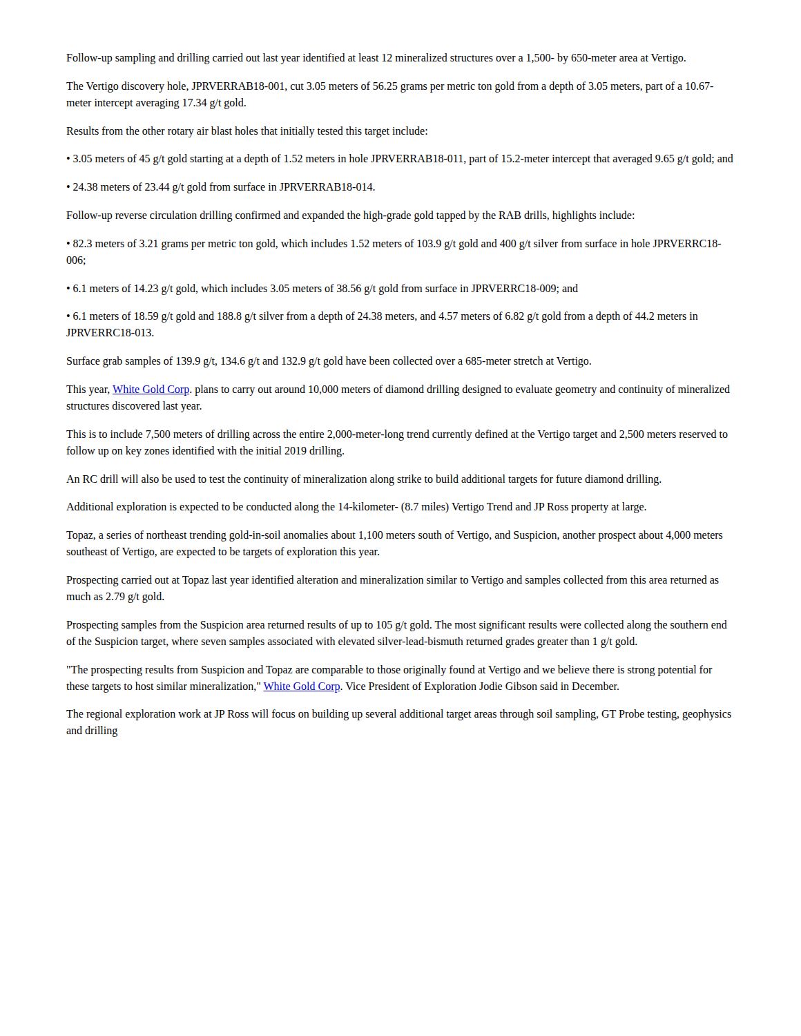Follow-up sampling and drilling carried out last year identified at least 12 mineralized structures over a 1,500- by 650-meter area at Vertigo.
The Vertigo discovery hole, JPRVERRAB18-001, cut 3.05 meters of 56.25 grams per metric ton gold from a depth of 3.05 meters, part of a 10.67-meter intercept averaging 17.34 g/t gold.
Results from the other rotary air blast holes that initially tested this target include:
• 3.05 meters of 45 g/t gold starting at a depth of 1.52 meters in hole JPRVERRAB18-011, part of 15.2-meter intercept that averaged 9.65 g/t gold; and
• 24.38 meters of 23.44 g/t gold from surface in JPRVERRAB18-014.
Follow-up reverse circulation drilling confirmed and expanded the high-grade gold tapped by the RAB drills, highlights include:
• 82.3 meters of 3.21 grams per metric ton gold, which includes 1.52 meters of 103.9 g/t gold and 400 g/t silver from surface in hole JPRVERRC18-006;
• 6.1 meters of 14.23 g/t gold, which includes 3.05 meters of 38.56 g/t gold from surface in JPRVERRC18-009; and
• 6.1 meters of 18.59 g/t gold and 188.8 g/t silver from a depth of 24.38 meters, and 4.57 meters of 6.82 g/t gold from a depth of 44.2 meters in JPRVERRC18-013.
Surface grab samples of 139.9 g/t, 134.6 g/t and 132.9 g/t gold have been collected over a 685-meter stretch at Vertigo.
This year, White Gold Corp. plans to carry out around 10,000 meters of diamond drilling designed to evaluate geometry and continuity of mineralized structures discovered last year.
This is to include 7,500 meters of drilling across the entire 2,000-meter-long trend currently defined at the Vertigo target and 2,500 meters reserved to follow up on key zones identified with the initial 2019 drilling.
An RC drill will also be used to test the continuity of mineralization along strike to build additional targets for future diamond drilling.
Additional exploration is expected to be conducted along the 14-kilometer- (8.7 miles) Vertigo Trend and JP Ross property at large.
Topaz, a series of northeast trending gold-in-soil anomalies about 1,100 meters south of Vertigo, and Suspicion, another prospect about 4,000 meters southeast of Vertigo, are expected to be targets of exploration this year.
Prospecting carried out at Topaz last year identified alteration and mineralization similar to Vertigo and samples collected from this area returned as much as 2.79 g/t gold.
Prospecting samples from the Suspicion area returned results of up to 105 g/t gold. The most significant results were collected along the southern end of the Suspicion target, where seven samples associated with elevated silver-lead-bismuth returned grades greater than 1 g/t gold.
"The prospecting results from Suspicion and Topaz are comparable to those originally found at Vertigo and we believe there is strong potential for these targets to host similar mineralization," White Gold Corp. Vice President of Exploration Jodie Gibson said in December.
The regional exploration work at JP Ross will focus on building up several additional target areas through soil sampling, GT Probe testing, geophysics and drilling